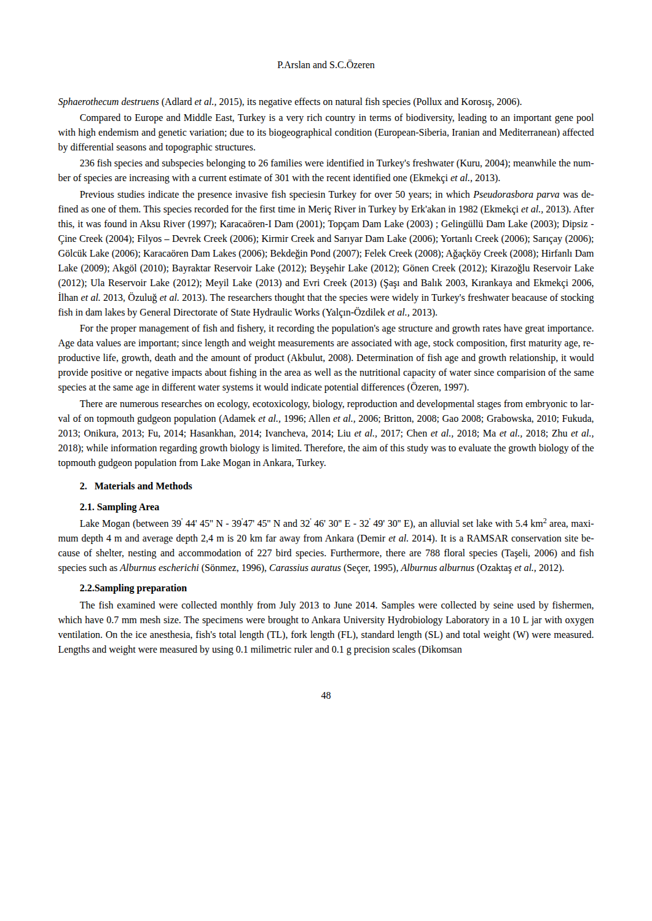P.Arslan and S.C.Özeren
Sphaerothecum destruens (Adlard et al., 2015), its negative effects on natural fish species (Pollux and Korosış, 2006).
Compared to Europe and Middle East, Turkey is a very rich country in terms of biodiversity, leading to an important gene pool with high endemism and genetic variation; due to its biogeographical condition (European-Siberia, Iranian and Mediterranean) affected by differential seasons and topographic structures.
236 fish species and subspecies belonging to 26 families were identified in Turkey's freshwater (Kuru, 2004); meanwhile the number of species are increasing with a current estimate of 301 with the recent identified one (Ekmekçi et al., 2013).
Previous studies indicate the presence invasive fish speciesin Turkey for over 50 years; in which Pseudorasbora parva was defined as one of them. This species recorded for the first time in Meriç River in Turkey by Erk'akan in 1982 (Ekmekçi et al., 2013). After this, it was found in Aksu River (1997); Karacaören-I Dam (2001); Topçam Dam Lake (2003) ; Gelingüllü Dam Lake (2003); Dipsiz - Çine Creek (2004); Filyos – Devrek Creek (2006); Kirmir Creek and Sarıyar Dam Lake (2006); Yortanlı Creek (2006); Sarıçay (2006); Gölcük Lake (2006); Karacaören Dam Lakes (2006); Bekdeğin Pond (2007); Felek Creek (2008); Ağaçköy Creek (2008); Hirfanlı Dam Lake (2009); Akgöl (2010); Bayraktar Reservoir Lake (2012); Beyşehir Lake (2012); Gönen Creek (2012); Kirazoğlu Reservoir Lake (2012); Ula Reservoir Lake (2012); Meyil Lake (2013) and Evri Creek (2013) (Şaşı and Balık 2003, Kırankaya and Ekmekçi 2006, İlhan et al. 2013, Özuluğ et al. 2013). The researchers thought that the species were widely in Turkey's freshwater beacause of stocking fish in dam lakes by General Directorate of State Hydraulic Works (Yalçın-Özdilek et al., 2013).
For the proper management of fish and fishery, it recording the population's age structure and growth rates have great importance. Age data values are important; since length and weight measurements are associated with age, stock composition, first maturity age, reproductive life, growth, death and the amount of product (Akbulut, 2008). Determination of fish age and growth relationship, it would provide positive or negative impacts about fishing in the area as well as the nutritional capacity of water since comparision of the same species at the same age in different water systems it would indicate potential differences (Özeren, 1997).
There are numerous researches on ecology, ecotoxicology, biology, reproduction and developmental stages from embryonic to larval of on topmouth gudgeon population (Adamek et al., 1996; Allen et al., 2006; Britton, 2008; Gao 2008; Grabowska, 2010; Fukuda, 2013; Onikura, 2013; Fu, 2014; Hasankhan, 2014; Ivancheva, 2014; Liu et al., 2017; Chen et al., 2018; Ma et al., 2018; Zhu et al., 2018); while information regarding growth biology is limited. Therefore, the aim of this study was to evaluate the growth biology of the topmouth gudgeon population from Lake Mogan in Ankara, Turkey.
2. Materials and Methods
2.1. Sampling Area
Lake Mogan (between 39' 44' 45'' N - 39'47' 45'' N and 32' 46' 30'' E - 32' 49' 30'' E), an alluvial set lake with 5.4 km2 area, maximum depth 4 m and average depth 2,4 m is 20 km far away from Ankara (Demir et al. 2014). It is a RAMSAR conservation site because of shelter, nesting and accommodation of 227 bird species. Furthermore, there are 788 floral species (Taşeli, 2006) and fish species such as Alburnus escherichi (Sönmez, 1996), Carassius auratus (Seçer, 1995), Alburnus alburnus (Ozaktaş et al., 2012).
2.2.Sampling preparation
The fish examined were collected monthly from July 2013 to June 2014. Samples were collected by seine used by fishermen, which have 0.7 mm mesh size. The specimens were brought to Ankara University Hydrobiology Laboratory in a 10 L jar with oxygen ventilation. On the ice anesthesia, fish's total length (TL), fork length (FL), standard length (SL) and total weight (W) were measured. Lengths and weight were measured by using 0.1 milimetric ruler and 0.1 g precision scales (Dikomsan
48